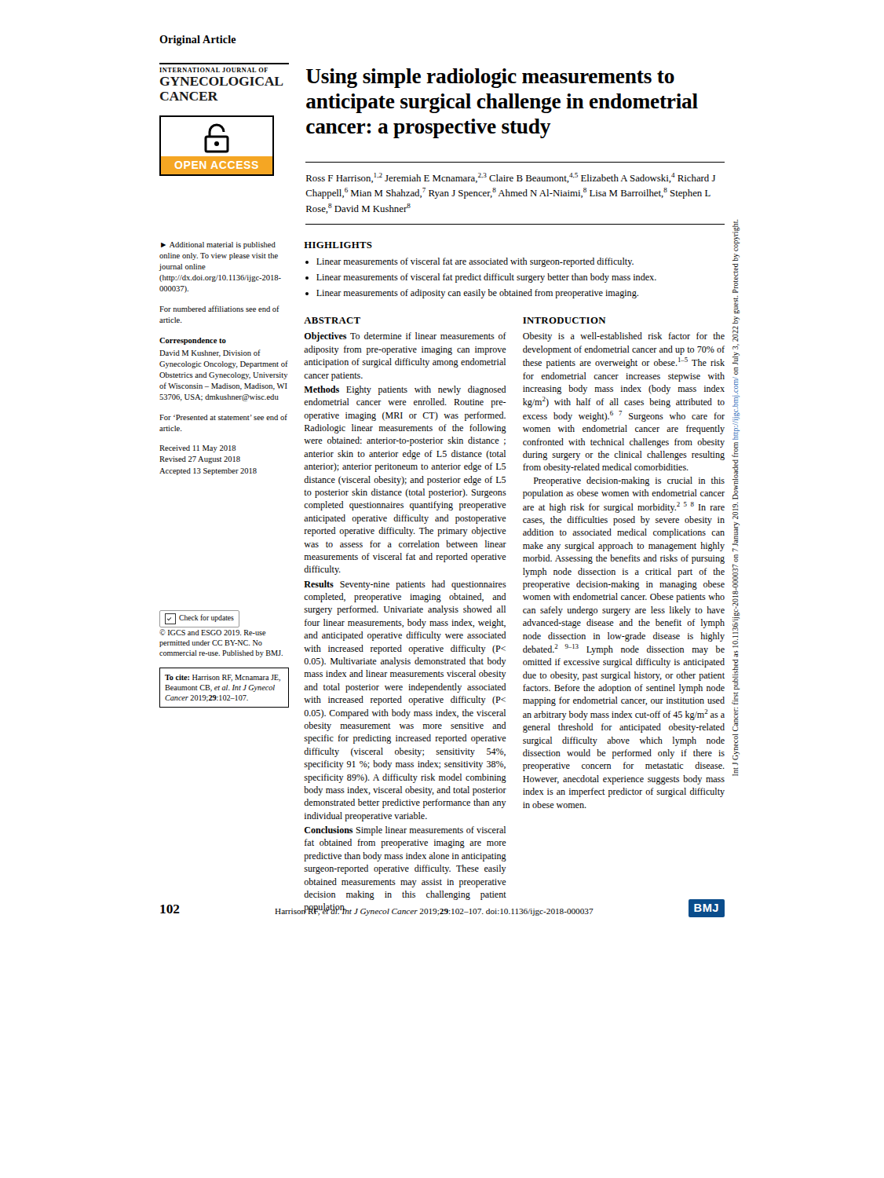Int J Gynecol Cancer: first published as 10.1136/ijgc-2018-000037 on 7 January 2019. Downloaded from http://ijgc.bmj.com/ on July 3, 2022 by guest. Protected by copyright.
Original Article
INTERNATIONAL JOURNAL OF
GYNECOLOGICAL CANCER
OPEN ACCESS
Using simple radiologic measurements to anticipate surgical challenge in endometrial cancer: a prospective study
Ross F Harrison,1,2 Jeremiah E Mcnamara,2,3 Claire B Beaumont,4,5 Elizabeth A Sadowski,4 Richard J Chappell,6 Mian M Shahzad,7 Ryan J Spencer,8 Ahmed N Al-Niaimi,8 Lisa M Barroilhet,8 Stephen L Rose,8 David M Kushner8
► Additional material is published online only. To view please visit the journal online (http://dx.doi.org/10.1136/ijgc-2018-000037).
For numbered affiliations see end of article.
Correspondence to
David M Kushner, Division of Gynecologic Oncology, Department of Obstetrics and Gynecology, University of Wisconsin – Madison, Madison, WI 53706, USA; dmkushner@wisc.edu
For ‘Presented at statement’ see end of article.
Received 11 May 2018
Revised 27 August 2018
Accepted 13 September 2018
Check for updates
© IGCS and ESGO 2019. Re-use permitted under CC BY-NC. No commercial re-use. Published by BMJ.
To cite: Harrison RF, Mcnamara JE, Beaumont CB, et al. Int J Gynecol Cancer 2019;29:102–107.
HIGHLIGHTS
Linear measurements of visceral fat are associated with surgeon-reported difficulty.
Linear measurements of visceral fat predict difficult surgery better than body mass index.
Linear measurements of adiposity can easily be obtained from preoperative imaging.
ABSTRACT
Objectives To determine if linear measurements of adiposity from pre-operative imaging can improve anticipation of surgical difficulty among endometrial cancer patients.
Methods Eighty patients with newly diagnosed endometrial cancer were enrolled. Routine pre-operative imaging (MRI or CT) was performed. Radiologic linear measurements of the following were obtained: anterior-to-posterior skin distance ; anterior skin to anterior edge of L5 distance (total anterior); anterior peritoneum to anterior edge of L5 distance (visceral obesity); and posterior edge of L5 to posterior skin distance (total posterior). Surgeons completed questionnaires quantifying preoperative anticipated operative difficulty and postoperative reported operative difficulty. The primary objective was to assess for a correlation between linear measurements of visceral fat and reported operative difficulty.
Results Seventy-nine patients had questionnaires completed, preoperative imaging obtained, and surgery performed. Univariate analysis showed all four linear measurements, body mass index, weight, and anticipated operative difficulty were associated with increased reported operative difficulty (P< 0.05). Multivariate analysis demonstrated that body mass index and linear measurements visceral obesity and total posterior were independently associated with increased reported operative difficulty (P< 0.05). Compared with body mass index, the visceral obesity measurement was more sensitive and specific for predicting increased reported operative difficulty (visceral obesity; sensitivity 54%, specificity 91 %; body mass index; sensitivity 38%, specificity 89%). A difficulty risk model combining body mass index, visceral obesity, and total posterior demonstrated better predictive performance than any individual preoperative variable.
Conclusions Simple linear measurements of visceral fat obtained from preoperative imaging are more predictive than body mass index alone in anticipating surgeon-reported operative difficulty. These easily obtained measurements may assist in preoperative decision making in this challenging patient population.
INTRODUCTION
Obesity is a well-established risk factor for the development of endometrial cancer and up to 70% of these patients are overweight or obese.1–5 The risk for endometrial cancer increases stepwise with increasing body mass index (body mass index kg/m2) with half of all cases being attributed to excess body weight).6 7 Surgeons who care for women with endometrial cancer are frequently confronted with technical challenges from obesity during surgery or the clinical challenges resulting from obesity-related medical comorbidities.
Preoperative decision-making is crucial in this population as obese women with endometrial cancer are at high risk for surgical morbidity.2 5 8 In rare cases, the difficulties posed by severe obesity in addition to associated medical complications can make any surgical approach to management highly morbid. Assessing the benefits and risks of pursuing lymph node dissection is a critical part of the preoperative decision-making in managing obese women with endometrial cancer. Obese patients who can safely undergo surgery are less likely to have advanced-stage disease and the benefit of lymph node dissection in low-grade disease is highly debated.2 9–13 Lymph node dissection may be omitted if excessive surgical difficulty is anticipated due to obesity, past surgical history, or other patient factors. Before the adoption of sentinel lymph node mapping for endometrial cancer, our institution used an arbitrary body mass index cut-off of 45 kg/m2 as a general threshold for anticipated obesity-related surgical difficulty above which lymph node dissection would be performed only if there is preoperative concern for metastatic disease. However, anecdotal experience suggests body mass index is an imperfect predictor of surgical difficulty in obese women.
102
Harrison RF, et al. Int J Gynecol Cancer 2019;29:102–107. doi:10.1136/ijgc-2018-000037
BMJ